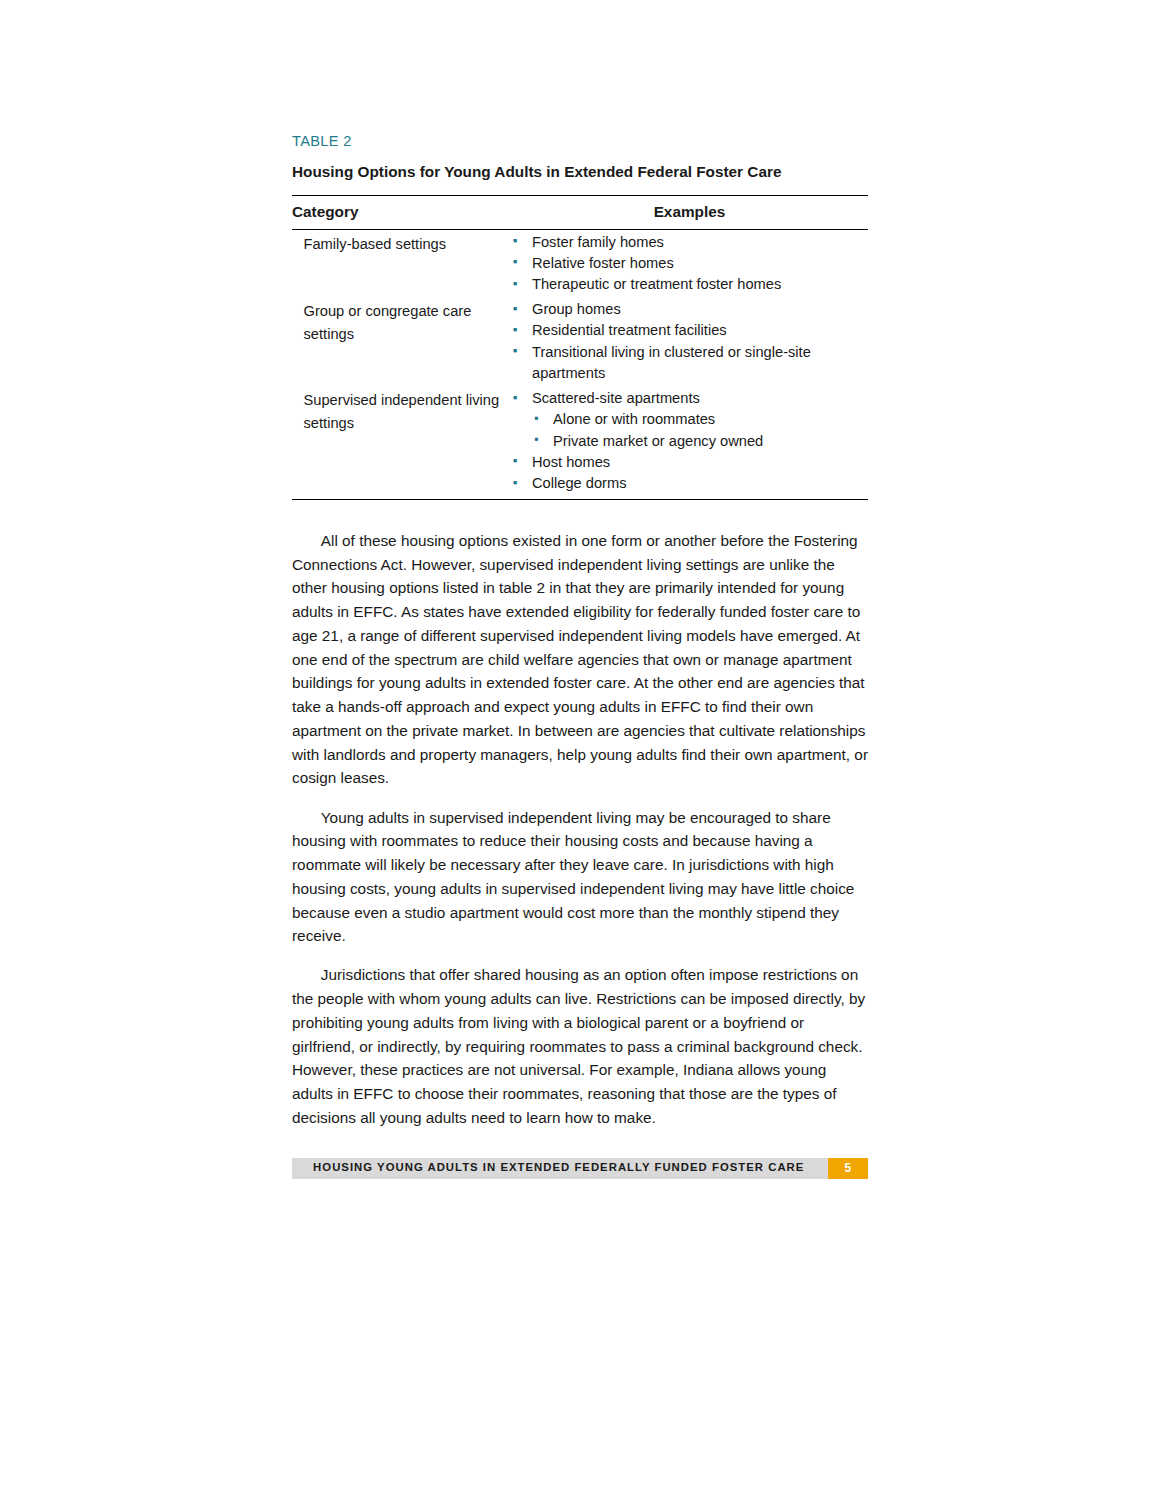TABLE 2
Housing Options for Young Adults in Extended Federal Foster Care
| Category | Examples |
| --- | --- |
| Family-based settings | Foster family homes Relative foster homes Therapeutic or treatment foster homes |
| Group or congregate care settings | Group homes Residential treatment facilities Transitional living in clustered or single-site apartments |
| Supervised independent living settings | Scattered-site apartments Alone or with roommates Private market or agency owned Host homes College dorms |
All of these housing options existed in one form or another before the Fostering Connections Act. However, supervised independent living settings are unlike the other housing options listed in table 2 in that they are primarily intended for young adults in EFFC. As states have extended eligibility for federally funded foster care to age 21, a range of different supervised independent living models have emerged. At one end of the spectrum are child welfare agencies that own or manage apartment buildings for young adults in extended foster care. At the other end are agencies that take a hands-off approach and expect young adults in EFFC to find their own apartment on the private market. In between are agencies that cultivate relationships with landlords and property managers, help young adults find their own apartment, or cosign leases.
Young adults in supervised independent living may be encouraged to share housing with roommates to reduce their housing costs and because having a roommate will likely be necessary after they leave care. In jurisdictions with high housing costs, young adults in supervised independent living may have little choice because even a studio apartment would cost more than the monthly stipend they receive.
Jurisdictions that offer shared housing as an option often impose restrictions on the people with whom young adults can live. Restrictions can be imposed directly, by prohibiting young adults from living with a biological parent or a boyfriend or girlfriend, or indirectly, by requiring roommates to pass a criminal background check. However, these practices are not universal. For example, Indiana allows young adults in EFFC to choose their roommates, reasoning that those are the types of decisions all young adults need to learn how to make.
HOUSING YOUNG ADULTS IN EXTENDED FEDERALLY FUNDED FOSTER CARE
5